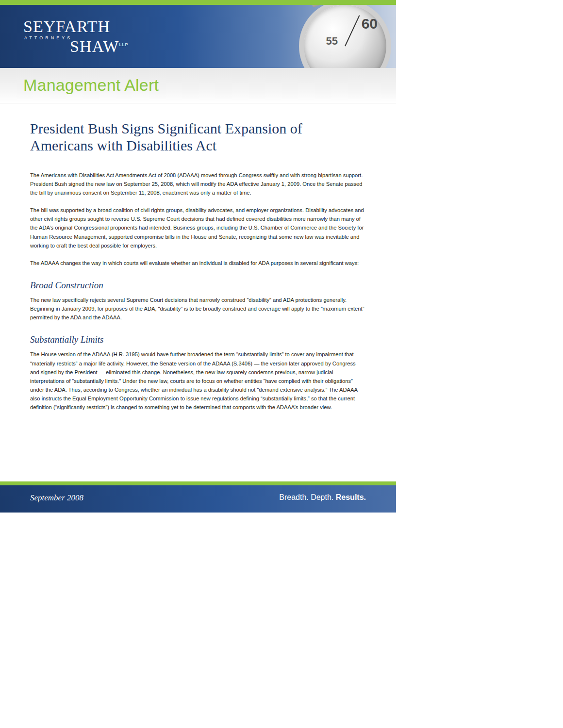SEYFARTH
ATTORNEYS
SHAWLLP
60
55
Management Alert
President Bush Signs Significant Expansion of
Americans with Disabilities Act
The Americans with Disabilities Act Amendments Act of 2008 (ADAAA) moved through Congress swiftly and with strong bipartisan support. President Bush signed the new law on September 25, 2008, which will modify the ADA effective January 1, 2009. Once the Senate passed the bill by unanimous consent on September 11, 2008, enactment was only a matter of time.
The bill was supported by a broad coalition of civil rights groups, disability advocates, and employer organizations. Disability advocates and other civil rights groups sought to reverse U.S. Supreme Court decisions that had defined covered disabilities more narrowly than many of the ADA’s original Congressional proponents had intended. Business groups, including the U.S. Chamber of Commerce and the Society for Human Resource Management, supported compromise bills in the House and Senate, recognizing that some new law was inevitable and working to craft the best deal possible for employers.
The ADAAA changes the way in which courts will evaluate whether an individual is disabled for ADA purposes in several significant ways:
Broad Construction
The new law specifically rejects several Supreme Court decisions that narrowly construed “disability” and ADA protections generally. Beginning in January 2009, for purposes of the ADA, “disability” is to be broadly construed and coverage will apply to the “maximum extent” permitted by the ADA and the ADAAA.
Substantially Limits
The House version of the ADAAA (H.R. 3195) would have further broadened the term “substantially limits” to cover any impairment that “materially restricts” a major life activity. However, the Senate version of the ADAAA (S.3406) — the version later approved by Congress and signed by the President — eliminated this change. Nonetheless, the new law squarely condemns previous, narrow judicial interpretations of “substantially limits.” Under the new law, courts are to focus on whether entities “have complied with their obligations” under the ADA. Thus, according to Congress, whether an individual has a disability should not “demand extensive analysis.” The ADAAA also instructs the Equal Employment Opportunity Commission to issue new regulations defining “substantially limits,” so that the current definition (“significantly restricts”) is changed to something yet to be determined that comports with the ADAAA’s broader view.
September 2008
Breadth. Depth. Results.